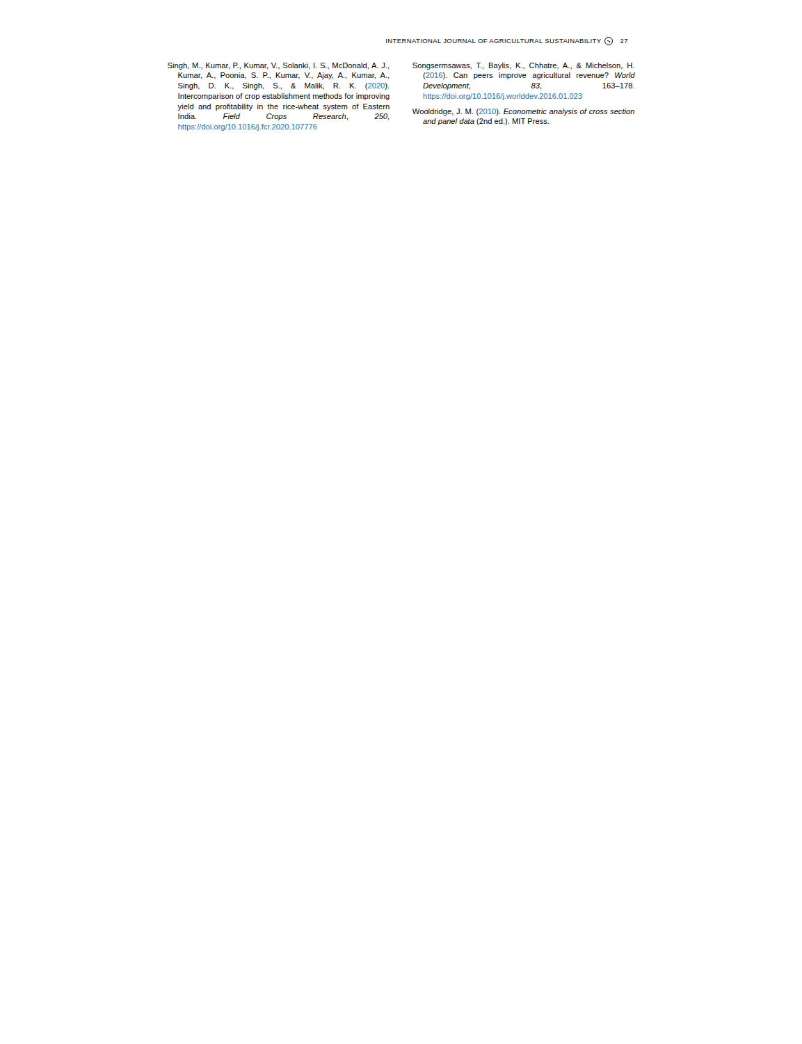International Journal of Agricultural Sustainability 27
Singh, M., Kumar, P., Kumar, V., Solanki, I. S., McDonald, A. J., Kumar, A., Poonia, S. P., Kumar, V., Ajay, A., Kumar, A., Singh, D. K., Singh, S., & Malik, R. K. (2020). Intercomparison of crop establishment methods for improving yield and profitability in the rice-wheat system of Eastern India. Field Crops Research, 250, https://doi.org/10.1016/j.fcr.2020.107776
Songsermsawas, T., Baylis, K., Chhatre, A., & Michelson, H. (2016). Can peers improve agricultural revenue? World Development, 83, 163–178. https://doi.org/10.1016/j.worlddev.2016.01.023
Wooldridge, J. M. (2010). Econometric analysis of cross section and panel data (2nd ed.). MIT Press.